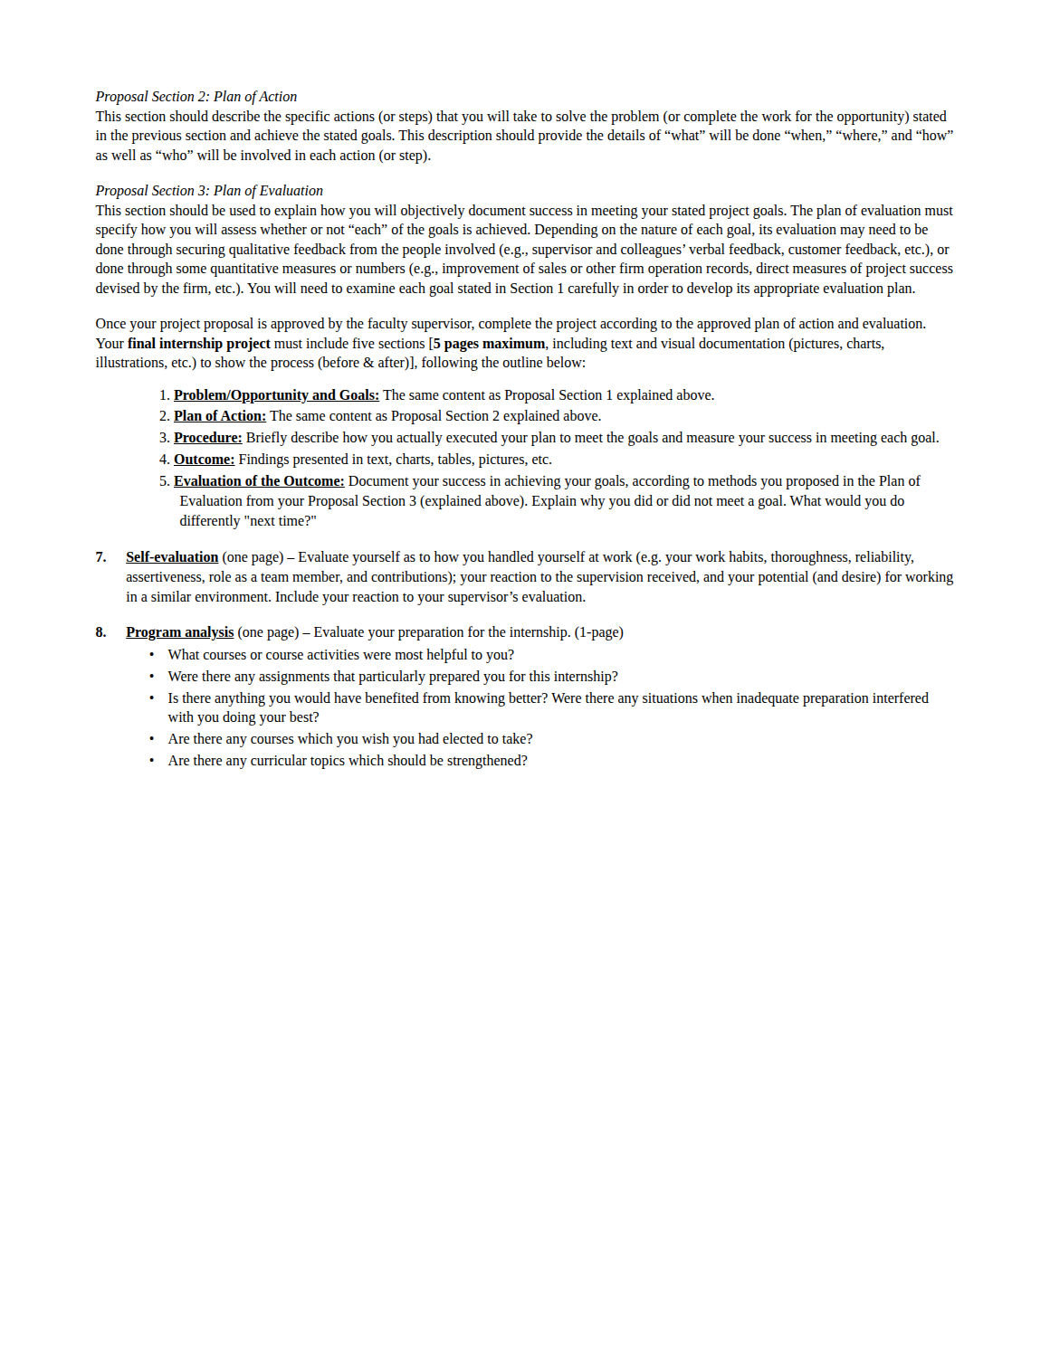Proposal Section 2: Plan of Action
This section should describe the specific actions (or steps) that you will take to solve the problem (or complete the work for the opportunity) stated in the previous section and achieve the stated goals. This description should provide the details of “what” will be done “when,” “where,” and “how” as well as “who” will be involved in each action (or step).
Proposal Section 3: Plan of Evaluation
This section should be used to explain how you will objectively document success in meeting your stated project goals. The plan of evaluation must specify how you will assess whether or not “each” of the goals is achieved. Depending on the nature of each goal, its evaluation may need to be done through securing qualitative feedback from the people involved (e.g., supervisor and colleagues’ verbal feedback, customer feedback, etc.), or done through some quantitative measures or numbers (e.g., improvement of sales or other firm operation records, direct measures of project success devised by the firm, etc.). You will need to examine each goal stated in Section 1 carefully in order to develop its appropriate evaluation plan.
Once your project proposal is approved by the faculty supervisor, complete the project according to the approved plan of action and evaluation. Your final internship project must include five sections [5 pages maximum, including text and visual documentation (pictures, charts, illustrations, etc.) to show the process (before & after)], following the outline below:
Problem/Opportunity and Goals: The same content as Proposal Section 1 explained above.
Plan of Action: The same content as Proposal Section 2 explained above.
Procedure: Briefly describe how you actually executed your plan to meet the goals and measure your success in meeting each goal.
Outcome: Findings presented in text, charts, tables, pictures, etc.
Evaluation of the Outcome: Document your success in achieving your goals, according to methods you proposed in the Plan of Evaluation from your Proposal Section 3 (explained above). Explain why you did or did not meet a goal. What would you do differently "next time?"
Self-evaluation (one page) – Evaluate yourself as to how you handled yourself at work (e.g. your work habits, thoroughness, reliability, assertiveness, role as a team member, and contributions); your reaction to the supervision received, and your potential (and desire) for working in a similar environment. Include your reaction to your supervisor’s evaluation.
Program analysis (one page) – Evaluate your preparation for the internship. (1-page)
What courses or course activities were most helpful to you?
Were there any assignments that particularly prepared you for this internship?
Is there anything you would have benefited from knowing better? Were there any situations when inadequate preparation interfered with you doing your best?
Are there any courses which you wish you had elected to take?
Are there any curricular topics which should be strengthened?